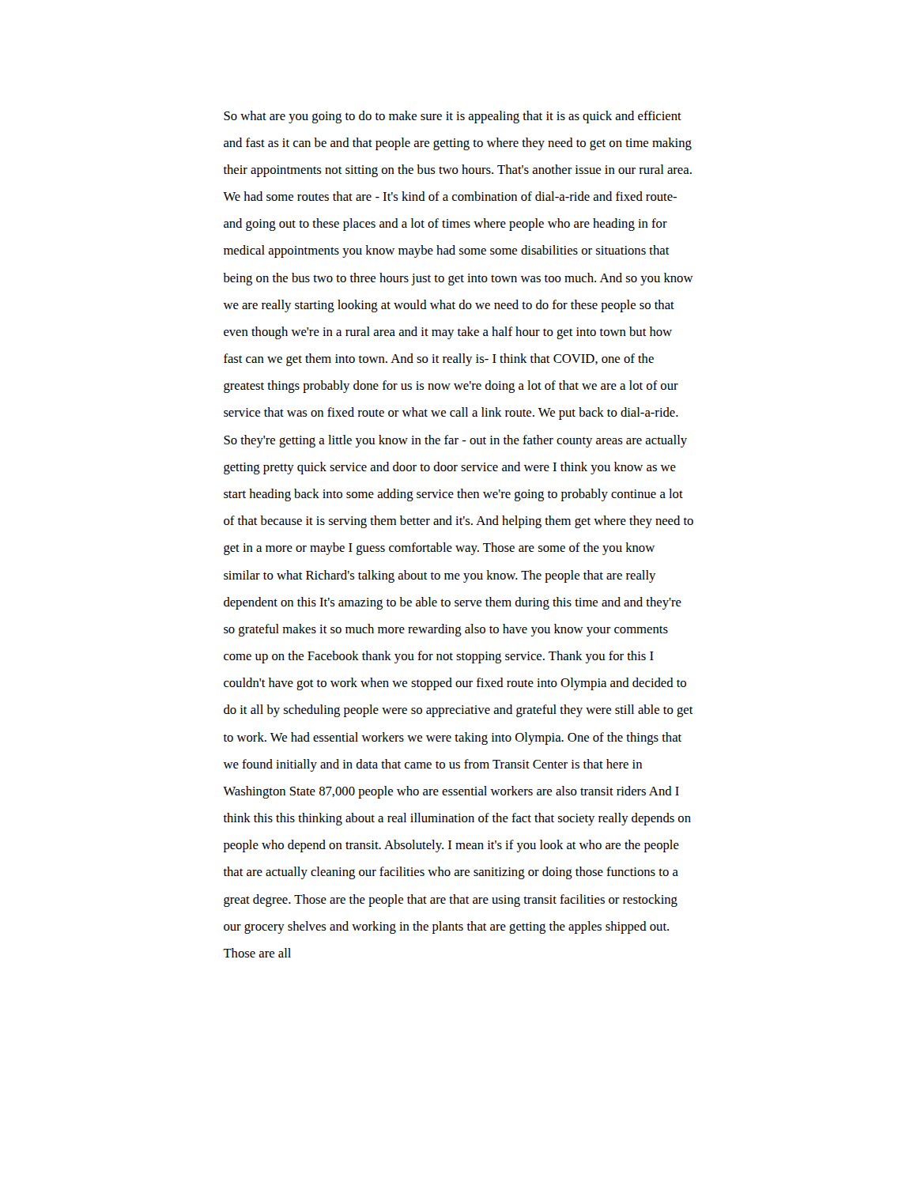So what are you going to do to make sure it is appealing that it is as quick and efficient and fast as it can be and that people are getting to where they need to get on time making their appointments not sitting on the bus two hours. That's another issue in our rural area. We had some routes that are - It's kind of a combination of dial-a-ride and fixed route- and going out to these places and a lot of times where people who are heading in for medical appointments you know maybe had some some disabilities or situations that being on the bus two to three hours just to get into town was too much. And so you know we are really starting looking at would what do we need to do for these people so that even though we're in a rural area and it may take a half hour to get into town but how fast can we get them into town. And so it really is- I think that COVID, one of the greatest things probably done for us is now we're doing a lot of that we are a lot of our service that was on fixed route or what we call a link route. We put back to dial-a-ride. So they're getting a little you know in the far - out in the father county areas are actually getting pretty quick service and door to door service and were I think you know as we start heading back into some adding service then we're going to probably continue a lot of that because it is serving them better and it's. And helping them get where they need to get in a more or maybe I guess comfortable way. Those are some of the you know similar to what Richard's talking about to me you know. The people that are really dependent on this It's amazing to be able to serve them during this time and and they're so grateful makes it so much more rewarding also to have you know your comments come up on the Facebook thank you for not stopping service. Thank you for this I couldn't have got to work when we stopped our fixed route into Olympia and decided to do it all by scheduling people were so appreciative and grateful they were still able to get to work. We had essential workers we were taking into Olympia. One of the things that we found initially and in data that came to us from Transit Center is that here in Washington State 87,000 people who are essential workers are also transit riders And I think this this thinking about a real illumination of the fact that society really depends on people who depend on transit. Absolutely. I mean it's if you look at who are the people that are actually cleaning our facilities who are sanitizing or doing those functions to a great degree. Those are the people that are that are using transit facilities or restocking our grocery shelves and working in the plants that are getting the apples shipped out. Those are all